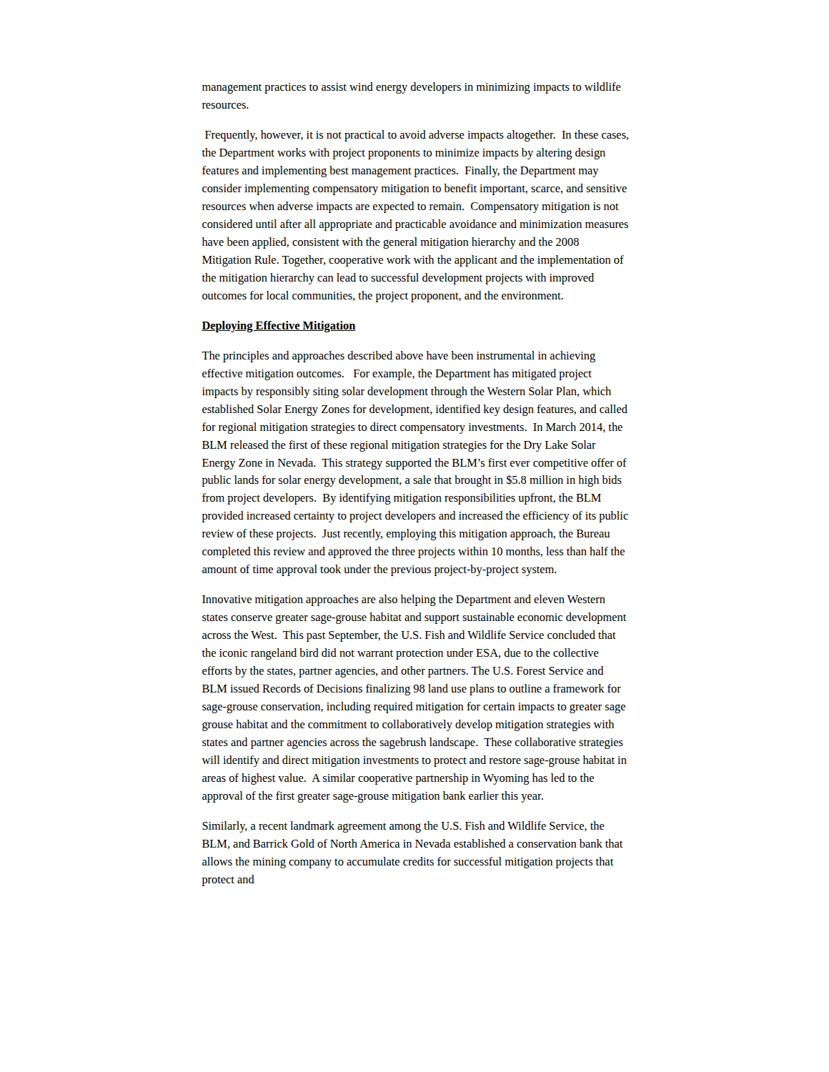management practices to assist wind energy developers in minimizing impacts to wildlife resources.
Frequently, however, it is not practical to avoid adverse impacts altogether. In these cases, the Department works with project proponents to minimize impacts by altering design features and implementing best management practices. Finally, the Department may consider implementing compensatory mitigation to benefit important, scarce, and sensitive resources when adverse impacts are expected to remain. Compensatory mitigation is not considered until after all appropriate and practicable avoidance and minimization measures have been applied, consistent with the general mitigation hierarchy and the 2008 Mitigation Rule. Together, cooperative work with the applicant and the implementation of the mitigation hierarchy can lead to successful development projects with improved outcomes for local communities, the project proponent, and the environment.
Deploying Effective Mitigation
The principles and approaches described above have been instrumental in achieving effective mitigation outcomes. For example, the Department has mitigated project impacts by responsibly siting solar development through the Western Solar Plan, which established Solar Energy Zones for development, identified key design features, and called for regional mitigation strategies to direct compensatory investments. In March 2014, the BLM released the first of these regional mitigation strategies for the Dry Lake Solar Energy Zone in Nevada. This strategy supported the BLM’s first ever competitive offer of public lands for solar energy development, a sale that brought in $5.8 million in high bids from project developers. By identifying mitigation responsibilities upfront, the BLM provided increased certainty to project developers and increased the efficiency of its public review of these projects. Just recently, employing this mitigation approach, the Bureau completed this review and approved the three projects within 10 months, less than half the amount of time approval took under the previous project-by-project system.
Innovative mitigation approaches are also helping the Department and eleven Western states conserve greater sage-grouse habitat and support sustainable economic development across the West. This past September, the U.S. Fish and Wildlife Service concluded that the iconic rangeland bird did not warrant protection under ESA, due to the collective efforts by the states, partner agencies, and other partners. The U.S. Forest Service and BLM issued Records of Decisions finalizing 98 land use plans to outline a framework for sage-grouse conservation, including required mitigation for certain impacts to greater sage grouse habitat and the commitment to collaboratively develop mitigation strategies with states and partner agencies across the sagebrush landscape. These collaborative strategies will identify and direct mitigation investments to protect and restore sage-grouse habitat in areas of highest value. A similar cooperative partnership in Wyoming has led to the approval of the first greater sage-grouse mitigation bank earlier this year.
Similarly, a recent landmark agreement among the U.S. Fish and Wildlife Service, the BLM, and Barrick Gold of North America in Nevada established a conservation bank that allows the mining company to accumulate credits for successful mitigation projects that protect and